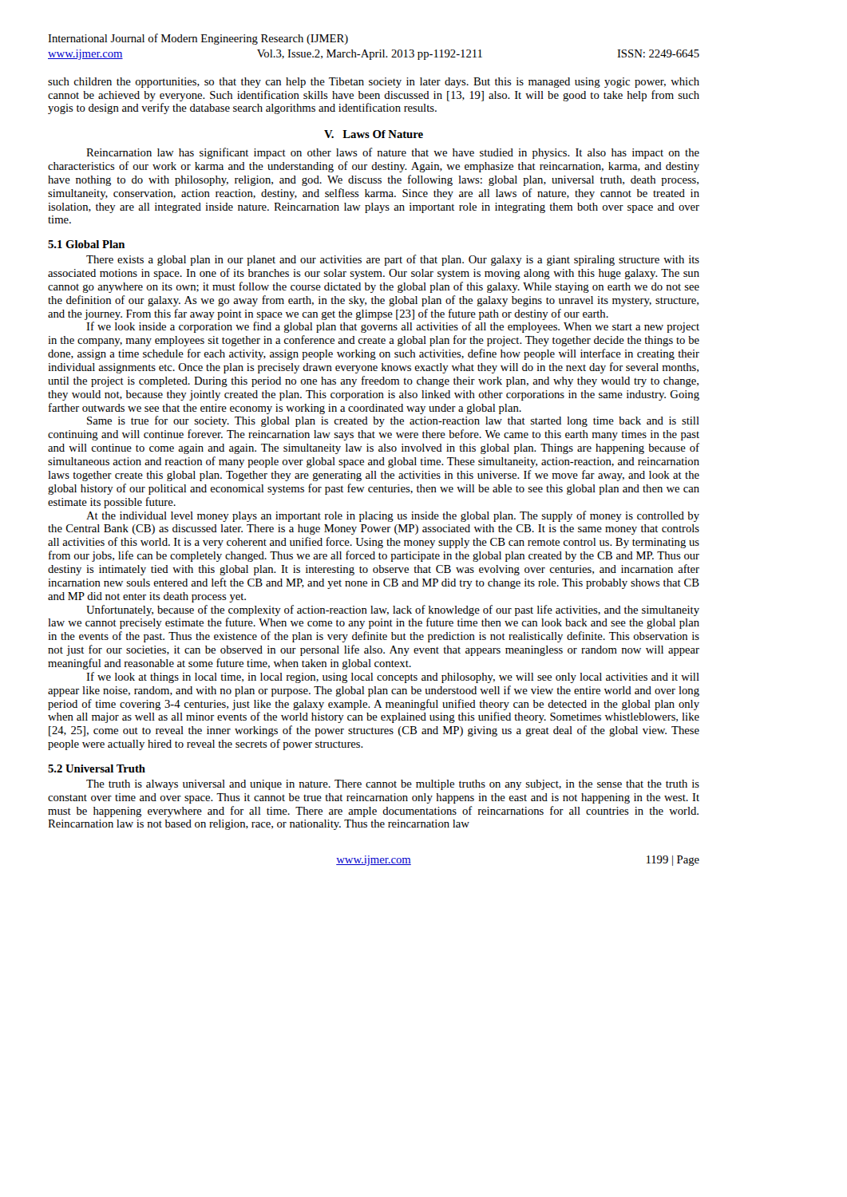International Journal of Modern Engineering Research (IJMER)
www.ijmer.com Vol.3, Issue.2, March-April. 2013 pp-1192-1211 ISSN: 2249-6645
such children the opportunities, so that they can help the Tibetan society in later days. But this is managed using yogic power, which cannot be achieved by everyone. Such identification skills have been discussed in [13, 19] also. It will be good to take help from such yogis to design and verify the database search algorithms and identification results.
V. Laws Of Nature
Reincarnation law has significant impact on other laws of nature that we have studied in physics. It also has impact on the characteristics of our work or karma and the understanding of our destiny. Again, we emphasize that reincarnation, karma, and destiny have nothing to do with philosophy, religion, and god. We discuss the following laws: global plan, universal truth, death process, simultaneity, conservation, action reaction, destiny, and selfless karma. Since they are all laws of nature, they cannot be treated in isolation, they are all integrated inside nature. Reincarnation law plays an important role in integrating them both over space and over time.
5.1 Global Plan
There exists a global plan in our planet and our activities are part of that plan. Our galaxy is a giant spiraling structure with its associated motions in space. In one of its branches is our solar system. Our solar system is moving along with this huge galaxy. The sun cannot go anywhere on its own; it must follow the course dictated by the global plan of this galaxy. While staying on earth we do not see the definition of our galaxy. As we go away from earth, in the sky, the global plan of the galaxy begins to unravel its mystery, structure, and the journey. From this far away point in space we can get the glimpse [23] of the future path or destiny of our earth.
If we look inside a corporation we find a global plan that governs all activities of all the employees. When we start a new project in the company, many employees sit together in a conference and create a global plan for the project. They together decide the things to be done, assign a time schedule for each activity, assign people working on such activities, define how people will interface in creating their individual assignments etc. Once the plan is precisely drawn everyone knows exactly what they will do in the next day for several months, until the project is completed. During this period no one has any freedom to change their work plan, and why they would try to change, they would not, because they jointly created the plan. This corporation is also linked with other corporations in the same industry. Going farther outwards we see that the entire economy is working in a coordinated way under a global plan.
Same is true for our society. This global plan is created by the action-reaction law that started long time back and is still continuing and will continue forever. The reincarnation law says that we were there before. We came to this earth many times in the past and will continue to come again and again. The simultaneity law is also involved in this global plan. Things are happening because of simultaneous action and reaction of many people over global space and global time. These simultaneity, action-reaction, and reincarnation laws together create this global plan. Together they are generating all the activities in this universe. If we move far away, and look at the global history of our political and economical systems for past few centuries, then we will be able to see this global plan and then we can estimate its possible future.
At the individual level money plays an important role in placing us inside the global plan. The supply of money is controlled by the Central Bank (CB) as discussed later. There is a huge Money Power (MP) associated with the CB. It is the same money that controls all activities of this world. It is a very coherent and unified force. Using the money supply the CB can remote control us. By terminating us from our jobs, life can be completely changed. Thus we are all forced to participate in the global plan created by the CB and MP. Thus our destiny is intimately tied with this global plan. It is interesting to observe that CB was evolving over centuries, and incarnation after incarnation new souls entered and left the CB and MP, and yet none in CB and MP did try to change its role. This probably shows that CB and MP did not enter its death process yet.
Unfortunately, because of the complexity of action-reaction law, lack of knowledge of our past life activities, and the simultaneity law we cannot precisely estimate the future. When we come to any point in the future time then we can look back and see the global plan in the events of the past. Thus the existence of the plan is very definite but the prediction is not realistically definite. This observation is not just for our societies, it can be observed in our personal life also. Any event that appears meaningless or random now will appear meaningful and reasonable at some future time, when taken in global context.
If we look at things in local time, in local region, using local concepts and philosophy, we will see only local activities and it will appear like noise, random, and with no plan or purpose. The global plan can be understood well if we view the entire world and over long period of time covering 3-4 centuries, just like the galaxy example. A meaningful unified theory can be detected in the global plan only when all major as well as all minor events of the world history can be explained using this unified theory. Sometimes whistleblowers, like [24, 25], come out to reveal the inner workings of the power structures (CB and MP) giving us a great deal of the global view. These people were actually hired to reveal the secrets of power structures.
5.2 Universal Truth
The truth is always universal and unique in nature. There cannot be multiple truths on any subject, in the sense that the truth is constant over time and over space. Thus it cannot be true that reincarnation only happens in the east and is not happening in the west. It must be happening everywhere and for all time. There are ample documentations of reincarnations for all countries in the world. Reincarnation law is not based on religion, race, or nationality. Thus the reincarnation law
www.ijmer.com 1199 | Page